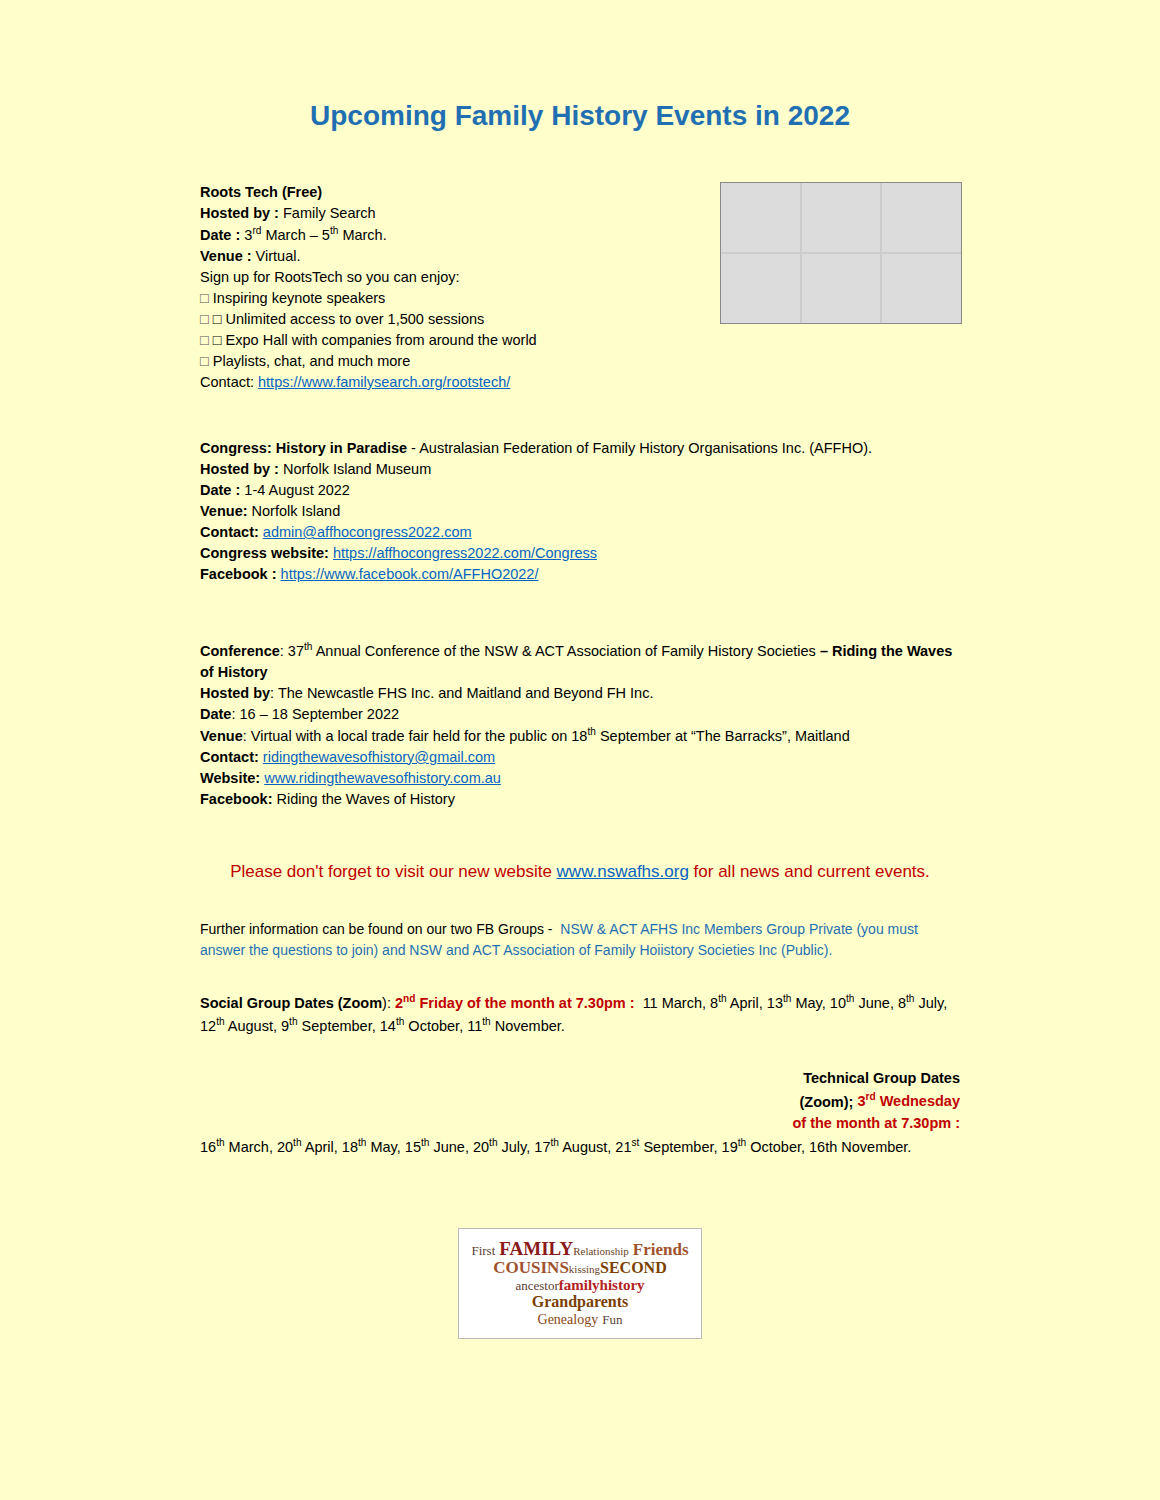Upcoming Family History Events in 2022
Roots Tech (Free)
Hosted by : Family Search
Date : 3rd March – 5th March.
Venue : Virtual.
Sign up for RootsTech so you can enjoy:
Inspiring keynote speakers
□ Unlimited access to over 1,500 sessions
□ Expo Hall with companies from around the world
Playlists, chat, and much more
Contact: https://www.familysearch.org/rootstech/
Congress: History in Paradise - Australasian Federation of Family History Organisations Inc. (AFFHO).
Hosted by : Norfolk Island Museum
Date : 1-4 August 2022
Venue: Norfolk Island
Contact: admin@affhocongress2022.com
Congress website: https://affhocongress2022.com/Congress
Facebook : https://www.facebook.com/AFFHO2022/
Conference: 37th Annual Conference of the NSW & ACT Association of Family History Societies – Riding the Waves of History
Hosted by: The Newcastle FHS Inc. and Maitland and Beyond FH Inc.
Date: 16 – 18 September 2022
Venue: Virtual with a local trade fair held for the public on 18th September at “The Barracks”, Maitland
Contact: ridingthewavesofhistory@gmail.com
Website: www.ridingthewavesofhistory.com.au
Facebook: Riding the Waves of History
Please don't forget to visit our new website www.nswafhs.org for all news and current events.
Further information can be found on our two FB Groups - NSW & ACT AFHS Inc Members Group Private (you must answer the questions to join) and NSW and ACT Association of Family Hoiistory Societies Inc (Public).
Social Group Dates (Zoom): 2nd Friday of the month at 7.30pm : 11 March, 8th April, 13th May, 10th June, 8th July, 12th August, 9th September, 14th October, 11th November.
Technical Group Dates
(Zoom); 3rd Wednesday
of the month at 7.30pm :
16th March, 20th April, 18th May, 15th June, 20th July, 17th August, 21st September, 19th October, 16th November.
First FAMILY Relationship Friends
COUSINS kissing SECOND
ancestor familyhistory
Grandparents
Genealogy Fun